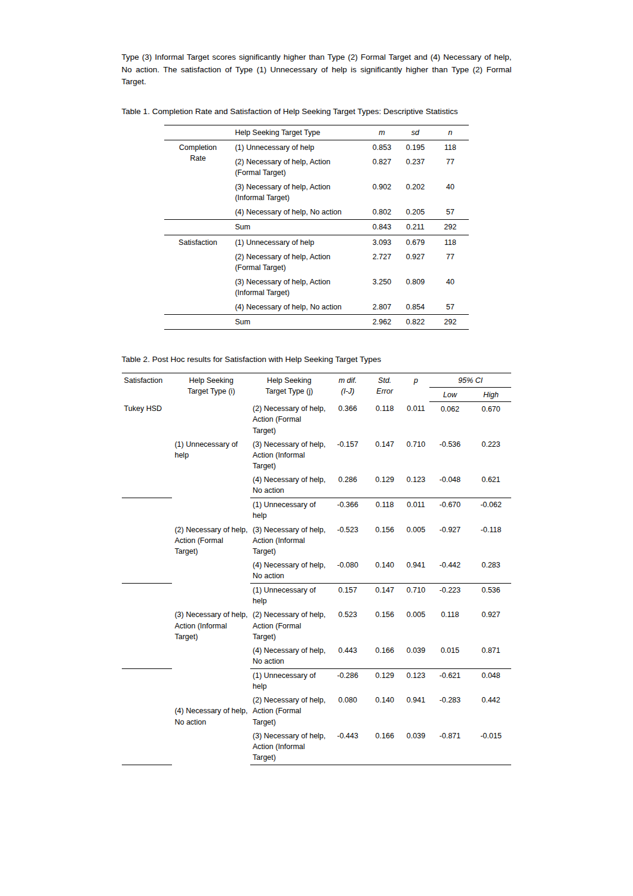Type (3) Informal Target scores significantly higher than Type (2) Formal Target and (4) Necessary of help, No action. The satisfaction of Type (1) Unnecessary of help is significantly higher than Type (2) Formal Target.
Table 1. Completion Rate and Satisfaction of Help Seeking Target Types: Descriptive Statistics
| | Help Seeking Target Type | m | sd | n |
| --- | --- | --- | --- | --- |
| Completion Rate | (1) Unnecessary of help | 0.853 | 0.195 | 118 |
| (2) Necessary of help, Action (Formal Target) | 0.827 | 0.237 | 77 |
| | (3) Necessary of help, Action (Informal Target) | 0.902 | 0.202 | 40 |
| | (4) Necessary of help, No action | 0.802 | 0.205 | 57 |
| | Sum | 0.843 | 0.211 | 292 |
| Satisfaction | (1) Unnecessary of help | 3.093 | 0.679 | 118 |
| (2) Necessary of help, Action (Formal Target) | 2.727 | 0.927 | 77 |
| | (3) Necessary of help, Action (Informal Target) | 3.250 | 0.809 | 40 |
| | (4) Necessary of help, No action | 2.807 | 0.854 | 57 |
| | Sum | 2.962 | 0.822 | 292 |
Table 2. Post Hoc results for Satisfaction with Help Seeking Target Types
| Satisfaction | Help Seeking Target Type (i) | Help Seeking Target Type (j) | m dif. (I-J) | Std. Error | p | 95% CI |
| --- | --- | --- | --- | --- | --- | --- |
| Low | High |
| Tukey HSD | (1) Unnecessary of help | (2) Necessary of help, Action (Formal Target) | 0.366 | 0.118 | 0.011 | 0.062 | 0.670 |
| | (3) Necessary of help, Action (Informal Target) | -0.157 | 0.147 | 0.710 | -0.536 | 0.223 |
| | (4) Necessary of help, No action | 0.286 | 0.129 | 0.123 | -0.048 | 0.621 |
| | (2) Necessary of help, Action (Formal Target) | (1) Unnecessary of help | -0.366 | 0.118 | 0.011 | -0.670 | -0.062 |
| | (3) Necessary of help, Action (Informal Target) | -0.523 | 0.156 | 0.005 | -0.927 | -0.118 |
| | (4) Necessary of help, No action | -0.080 | 0.140 | 0.941 | -0.442 | 0.283 |
| | (3) Necessary of help, Action (Informal Target) | (1) Unnecessary of help | 0.157 | 0.147 | 0.710 | -0.223 | 0.536 |
| | (2) Necessary of help, Action (Formal Target) | 0.523 | 0.156 | 0.005 | 0.118 | 0.927 |
| | (4) Necessary of help, No action | 0.443 | 0.166 | 0.039 | 0.015 | 0.871 |
| | (4) Necessary of help, No action | (1) Unnecessary of help | -0.286 | 0.129 | 0.123 | -0.621 | 0.048 |
| | (2) Necessary of help, Action (Formal Target) | 0.080 | 0.140 | 0.941 | -0.283 | 0.442 |
| | (3) Necessary of help, Action (Informal Target) | -0.443 | 0.166 | 0.039 | -0.871 | -0.015 |